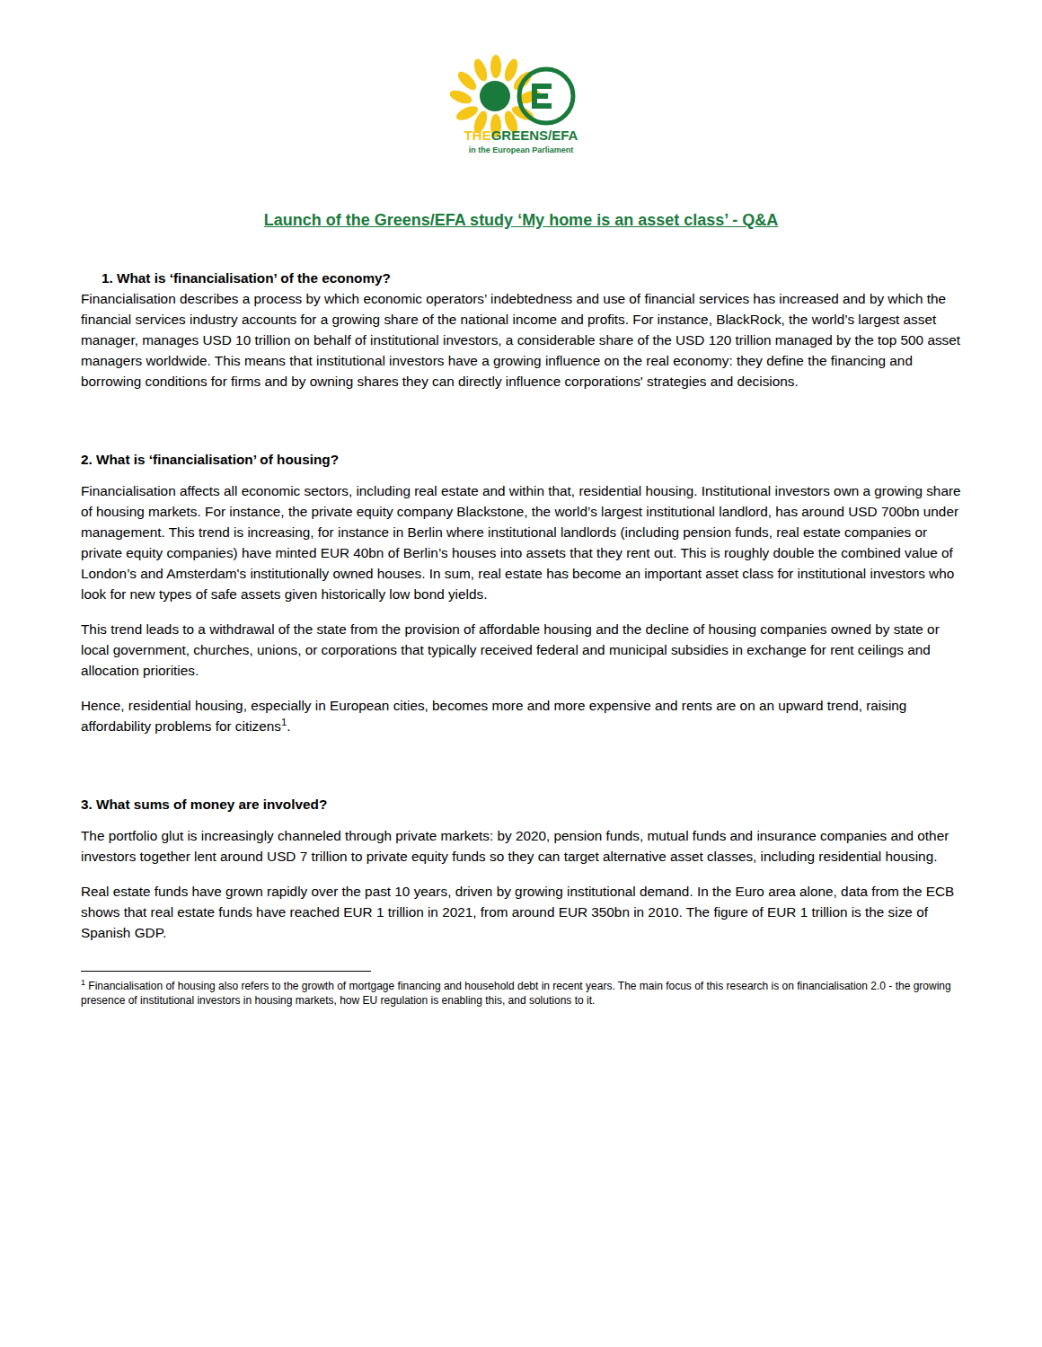THEGREENS/EFA in the European Parliament
Launch of the Greens/EFA study ‘My home is an asset class’ - Q&A
What is ‘financialisation’ of the economy?
Financialisation describes a process by which economic operators’ indebtedness and use of financial services has increased and by which the financial services industry accounts for a growing share of the national income and profits. For instance, BlackRock, the world’s largest asset manager, manages USD 10 trillion on behalf of institutional investors, a considerable share of the USD 120 trillion managed by the top 500 asset managers worldwide. This means that institutional investors have a growing influence on the real economy: they define the financing and borrowing conditions for firms and by owning shares they can directly influence corporations' strategies and decisions.
2. What is ‘financialisation’ of housing?
Financialisation affects all economic sectors, including real estate and within that, residential housing. Institutional investors own a growing share of housing markets. For instance, the private equity company Blackstone, the world’s largest institutional landlord, has around USD 700bn under management. This trend is increasing, for instance in Berlin where institutional landlords (including pension funds, real estate companies or private equity companies) have minted EUR 40bn of Berlin’s houses into assets that they rent out. This is roughly double the combined value of London’s and Amsterdam's institutionally owned houses. In sum, real estate has become an important asset class for institutional investors who look for new types of safe assets given historically low bond yields.
This trend leads to a withdrawal of the state from the provision of affordable housing and the decline of housing companies owned by state or local government, churches, unions, or corporations that typically received federal and municipal subsidies in exchange for rent ceilings and allocation priorities.
Hence, residential housing, especially in European cities, becomes more and more expensive and rents are on an upward trend, raising affordability problems for citizens1.
3. What sums of money are involved?
The portfolio glut is increasingly channeled through private markets: by 2020, pension funds, mutual funds and insurance companies and other investors together lent around USD 7 trillion to private equity funds so they can target alternative asset classes, including residential housing.
Real estate funds have grown rapidly over the past 10 years, driven by growing institutional demand. In the Euro area alone, data from the ECB shows that real estate funds have reached EUR 1 trillion in 2021, from around EUR 350bn in 2010. The figure of EUR 1 trillion is the size of Spanish GDP.
1 Financialisation of housing also refers to the growth of mortgage financing and household debt in recent years. The main focus of this research is on financialisation 2.0 - the growing presence of institutional investors in housing markets, how EU regulation is enabling this, and solutions to it.